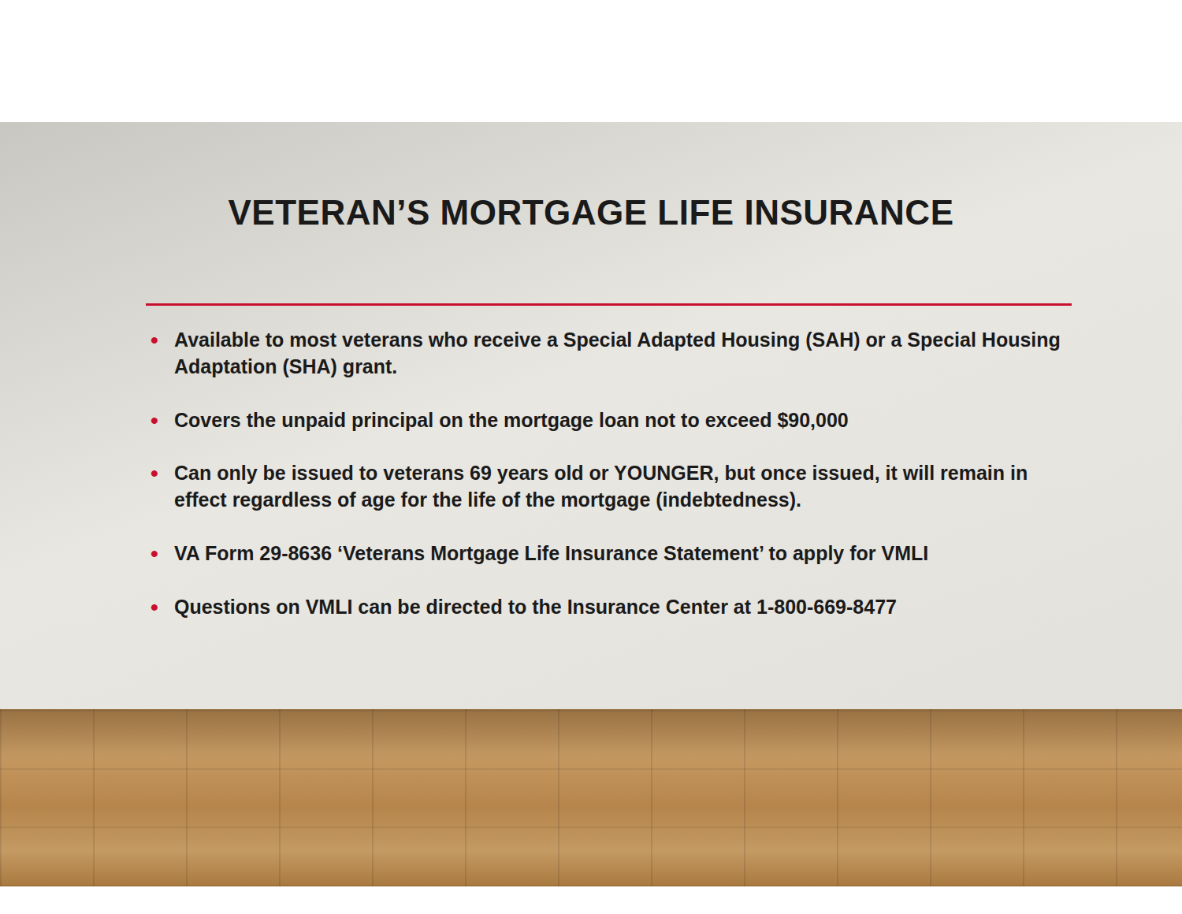Veteran’s Mortgage Life Insurance
Available to most veterans who receive a Special Adapted Housing (SAH) or a Special Housing Adaptation (SHA) grant.
Covers the unpaid principal on the mortgage loan not to exceed $90,000
Can only be issued to veterans 69 years old or YOUNGER, but once issued, it will remain in effect regardless of age for the life of the mortgage (indebtedness).
VA Form 29-8636 ‘Veterans Mortgage Life Insurance Statement’ to apply for VMLI
Questions on VMLI can be directed to the Insurance Center at 1-800-669-8477